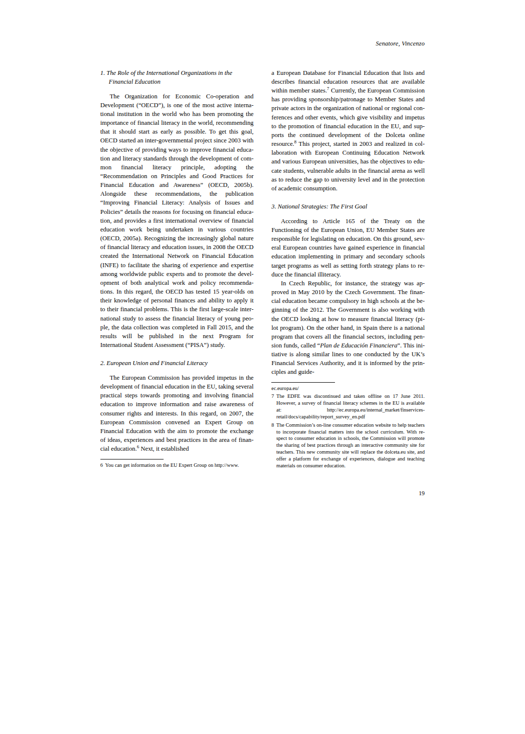Senatore, Vincenzo
1. The Role of the International Organizations in the Financial Education
The Organization for Economic Co-operation and Development (“OECD”), is one of the most active international institution in the world who has been promoting the importance of financial literacy in the world, recommending that it should start as early as possible. To get this goal, OECD started an inter-governmental project since 2003 with the objective of providing ways to improve financial education and literacy standards through the development of common financial literacy principle, adopting the “Recommendation on Principles and Good Practices for Financial Education and Awareness” (OECD, 2005b). Alongside these recommendations, the publication “Improving Financial Literacy: Analysis of Issues and Policies” details the reasons for focusing on financial education, and provides a first international overview of financial education work being undertaken in various countries (OECD, 2005a). Recognizing the increasingly global nature of financial literacy and education issues, in 2008 the OECD created the International Network on Financial Education (INFE) to facilitate the sharing of experience and expertise among worldwide public experts and to promote the development of both analytical work and policy recommendations. In this regard, the OECD has tested 15 year-olds on their knowledge of personal finances and ability to apply it to their financial problems. This is the first large-scale international study to assess the financial literacy of young people, the data collection was completed in Fall 2015, and the results will be published in the next Program for International Student Assessment (“PISA”) study.
2. European Union and Financial Literacy
The European Commission has provided impetus in the development of financial education in the EU, taking several practical steps towards promoting and involving financial education to improve information and raise awareness of consumer rights and interests. In this regard, on 2007, the European Commission convened an Expert Group on Financial Education with the aim to promote the exchange of ideas, experiences and best practices in the area of financial education.6 Next, it established
6 You can get information on the EU Expert Group on http://www.
a European Database for Financial Education that lists and describes financial education resources that are available within member states.7 Currently, the European Commission has providing sponsorship/patronage to Member States and private actors in the organization of national or regional conferences and other events, which give visibility and impetus to the promotion of financial education in the EU, and supports the continued development of the Dolceta online resource.8 This project, started in 2003 and realized in collaboration with European Continuing Education Network and various European universities, has the objectives to educate students, vulnerable adults in the financial arena as well as to reduce the gap to university level and in the protection of academic consumption.
3. National Strategies: The First Goal
According to Article 165 of the Treaty on the Functioning of the European Union, EU Member States are responsible for legislating on education. On this ground, several European countries have gained experience in financial education implementing in primary and secondary schools target programs as well as setting forth strategy plans to reduce the financial illiteracy.
In Czech Republic, for instance, the strategy was approved in May 2010 by the Czech Government. The financial education became compulsory in high schools at the beginning of the 2012. The Government is also working with the OECD looking at how to measure financial literacy (pilot program). On the other hand, in Spain there is a national program that covers all the financial sectors, including pension funds, called “Plan de Educación Financiera”. This initiative is along similar lines to one conducted by the UK’s Financial Services Authority, and it is informed by the principles and guide-
ec.europa.eu/
7 The EDFE was discontinued and taken offline on 17 June 2011. However, a survey of financial literacy schemes in the EU is available at: http://ec.europa.eu/internal_market/finservices-retail/docs/capability/report_survey_en.pdf
8 The Commission’s on-line consumer education website to help teachers to incorporate financial matters into the school curriculum. With respect to consumer education in schools, the Commission will promote the sharing of best practices through an interactive community site for teachers. This new community site will replace the dolceta.eu site, and offer a platform for exchange of experiences, dialogue and teaching materials on consumer education.
19